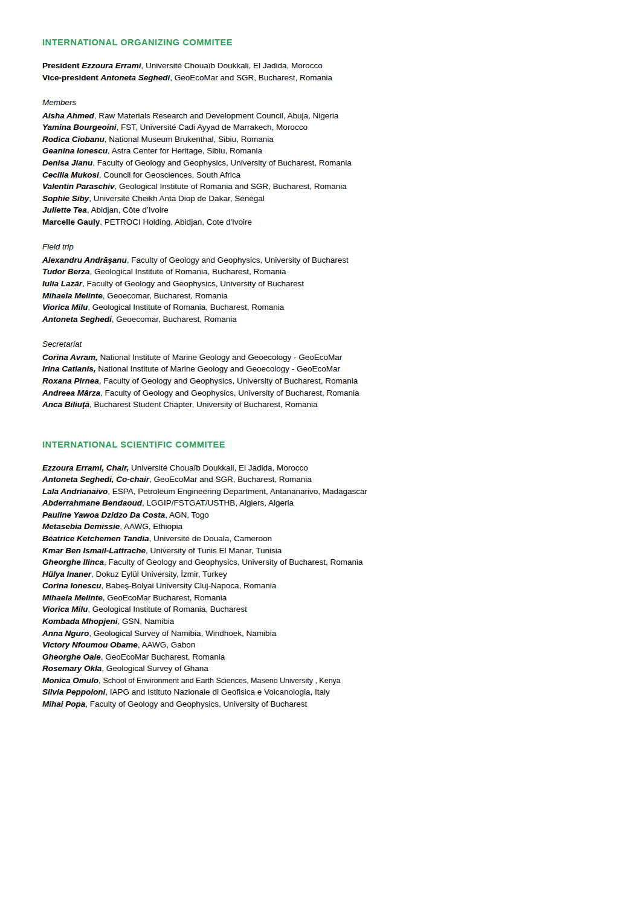INTERNATIONAL ORGANIZING COMMITEE
President Ezzoura Errami, Université Chouaïb Doukkali, El Jadida, Morocco
Vice-president Antoneta Seghedi, GeoEcoMar and SGR, Bucharest, Romania
Members
Aisha Ahmed, Raw Materials Research and Development Council, Abuja, Nigeria
Yamina Bourgeoini, FST, Université Cadi Ayyad de Marrakech, Morocco
Rodica Ciobanu, National Museum Brukenthal, Sibiu, Romania
Geanina Ionescu, Astra Center for Heritage, Sibiu, Romania
Denisa Jianu, Faculty of Geology and Geophysics, University of Bucharest, Romania
Cecilia Mukosi, Council for Geosciences, South Africa
Valentin Paraschiv, Geological Institute of Romania and SGR, Bucharest, Romania
Sophie Siby, Université Cheikh Anta Diop de Dakar, Sénégal
Juliette Tea, Abidjan, Côte d’Ivoire
Marcelle Gauly, PETROCI Holding, Abidjan, Cote d'Ivoire
Field trip
Alexandru Andrăşanu, Faculty of Geology and Geophysics, University of Bucharest
Tudor Berza, Geological Institute of Romania, Bucharest, Romania
Iulia Lazăr, Faculty of Geology and Geophysics, University of Bucharest
Mihaela Melinte, Geoecomar, Bucharest, Romania
Viorica Milu, Geological Institute of Romania, Bucharest, Romania
Antoneta Seghedi, Geoecomar, Bucharest, Romania
Secretariat
Corina Avram, National Institute of Marine Geology and Geoecology - GeoEcoMar
Irina Catianis, National Institute of Marine Geology and Geoecology - GeoEcoMar
Roxana Pirnea, Faculty of Geology and Geophysics, University of Bucharest, Romania
Andreea Mârza, Faculty of Geology and Geophysics, University of Bucharest, Romania
Anca Biliuţă, Bucharest Student Chapter, University of Bucharest, Romania
INTERNATIONAL SCIENTIFIC COMMITEE
Ezzoura Errami, Chair, Université Chouaïb Doukkali, El Jadida, Morocco
Antoneta Seghedi, Co-chair, GeoEcoMar and SGR, Bucharest, Romania
Lala Andrianaivo, ESPA, Petroleum Engineering Department, Antananarivo, Madagascar
Abderrahmane Bendaoud, LGGIP/FSTGAT/USTHB, Algiers, Algeria
Pauline Yawoa Dzidzo Da Costa, AGN, Togo
Metasebia Demissie, AAWG, Ethiopia
Béatrice Ketchemen Tandia, Université de Douala, Cameroon
Kmar Ben Ismail-Lattrache, University of Tunis El Manar, Tunisia
Gheorghe Ilinca, Faculty of Geology and Geophysics, University of Bucharest, Romania
Hülya Inaner, Dokuz Eylül University, İzmir, Turkey
Corina Ionescu, Babeş-Bolyai University Cluj-Napoca, Romania
Mihaela Melinte, GeoEcoMar Bucharest, Romania
Viorica Milu, Geological Institute of Romania, Bucharest
Kombada Mhopjeni, GSN, Namibia
Anna Nguro, Geological Survey of Namibia, Windhoek, Namibia
Victory Nfoumou Obame, AAWG, Gabon
Gheorghe Oaie, GeoEcoMar Bucharest, Romania
Rosemary Okla, Geological Survey of Ghana
Monica Omulo, School of Environment and Earth Sciences, Maseno University , Kenya
Silvia Peppoloni, IAPG and Istituto Nazionale di Geofisica e Volcanologia, Italy
Mihai Popa, Faculty of Geology and Geophysics, University of Bucharest